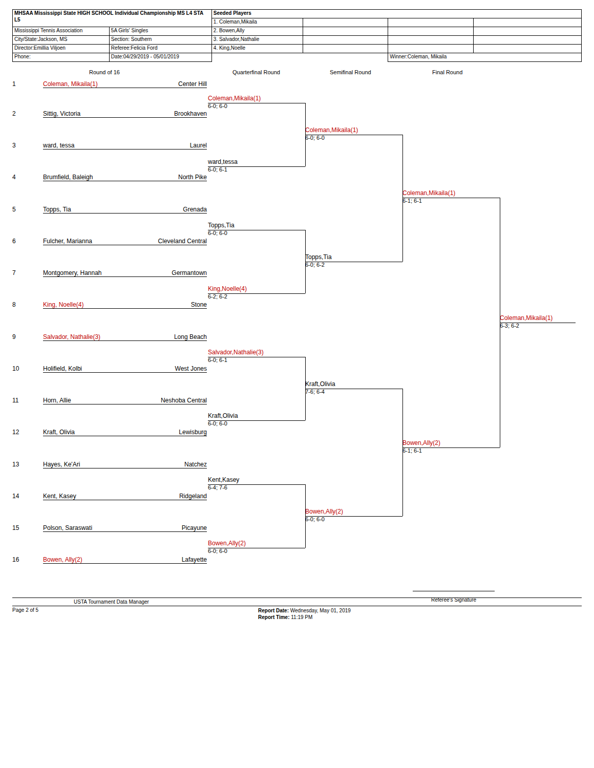| MHSAA Mississippi State HIGH SCHOOL Individual Championship MS L4 STA L5 | Seeded Players |
| 1. Coleman,Mikaila | | | |
| Mississippi Tennis Association | 5A Girls' Singles | 2. Bowen,Ally | | | |
| City/State:Jackson, MS | Section: Southern | 3. Salvador,Nathalie | | | |
| Director:Emillia Viljoen | Referee:Felicia Ford | 4. King,Noelle | | | |
| Phone: | Date:04/29/2019 - 05/01/2019 | | | Winner:Coleman, Mikaila |
Round of 16 Quarterfinal Round Semifinal Round Final Round
1
Coleman, Mikaila(1)
Center Hill
2
Sittig, Victoria
Brookhaven
3
ward, tessa
Laurel
4
Brumfield, Baleigh
North Pike
5
Topps, Tia
Grenada
6
Fulcher, Marianna
Cleveland Central
7
Montgomery, Hannah
Germantown
8
King, Noelle(4)
Stone
9
Salvador, Nathalie(3)
Long Beach
10
Holifield, Kolbi
West Jones
11
Horn, Allie
Neshoba Central
12
Kraft, Olivia
Lewisburg
13
Hayes, Ke'Ari
Natchez
14
Kent, Kasey
Ridgeland
15
Polson, Saraswati
Picayune
16
Bowen, Ally(2)
Lafayette
Coleman,Mikaila(1)
6-0; 6-0
ward,tessa
6-0; 6-1
Topps,Tia
6-0; 6-0
King,Noelle(4)
6-2; 6-2
Salvador,Nathalie(3)
6-0; 6-1
Kraft,Olivia
6-0; 6-0
Kent,Kasey
6-4; 7-6
Bowen,Ally(2)
6-0; 6-0
Coleman,Mikaila(1)
6-0; 6-0
Topps,Tia
6-0; 6-2
Kraft,Olivia
7-6; 6-4
Bowen,Ally(2)
6-0; 6-0
Coleman,Mikaila(1)
6-1; 6-1
Bowen,Ally(2)
6-1; 6-1
Coleman,Mikaila(1)
6-3; 6-2
Referee's Signature
USTA Tournament Data Manager
Page 2 of 5
Report Date: Wednesday, May 01, 2019
Report Time: 11:19 PM